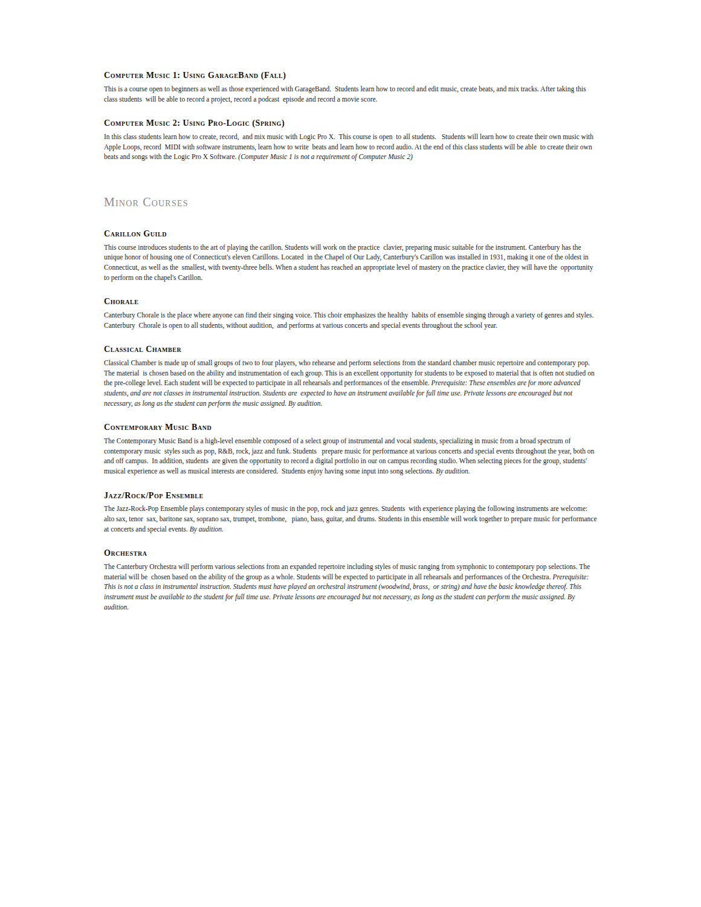Computer Music 1: Using GarageBand (Fall)
This is a course open to beginners as well as those experienced with GarageBand. Students learn how to record and edit music, create beats, and mix tracks. After taking this class students will be able to record a project, record a podcast episode and record a movie score.
Computer Music 2: Using Pro-Logic (Spring)
In this class students learn how to create, record, and mix music with Logic Pro X. This course is open to all students. Students will learn how to create their own music with Apple Loops, record MIDI with software instruments, learn how to write beats and learn how to record audio. At the end of this class students will be able to create their own beats and songs with the Logic Pro X Software. (Computer Music 1 is not a requirement of Computer Music 2)
Minor Courses
Carillon Guild
This course introduces students to the art of playing the carillon. Students will work on the practice clavier, preparing music suitable for the instrument. Canterbury has the unique honor of housing one of Connecticut's eleven Carillons. Located in the Chapel of Our Lady, Canterbury's Carillon was installed in 1931, making it one of the oldest in Connecticut, as well as the smallest, with twenty-three bells. When a student has reached an appropriate level of mastery on the practice clavier, they will have the opportunity to perform on the chapel's Carillon.
Chorale
Canterbury Chorale is the place where anyone can find their singing voice. This choir emphasizes the healthy habits of ensemble singing through a variety of genres and styles. Canterbury Chorale is open to all students, without audition, and performs at various concerts and special events throughout the school year.
Classical Chamber
Classical Chamber is made up of small groups of two to four players, who rehearse and perform selections from the standard chamber music repertoire and contemporary pop. The material is chosen based on the ability and instrumentation of each group. This is an excellent opportunity for students to be exposed to material that is often not studied on the pre-college level. Each student will be expected to participate in all rehearsals and performances of the ensemble. Prerequisite: These ensembles are for more advanced students, and are not classes in instrumental instruction. Students are expected to have an instrument available for full time use. Private lessons are encouraged but not necessary, as long as the student can perform the music assigned. By audition.
Contemporary Music Band
The Contemporary Music Band is a high-level ensemble composed of a select group of instrumental and vocal students, specializing in music from a broad spectrum of contemporary music styles such as pop, R&B, rock, jazz and funk. Students prepare music for performance at various concerts and special events throughout the year, both on and off campus. In addition, students are given the opportunity to record a digital portfolio in our on campus recording studio. When selecting pieces for the group, students' musical experience as well as musical interests are considered. Students enjoy having some input into song selections. By audition.
Jazz/Rock/Pop Ensemble
The Jazz-Rock-Pop Ensemble plays contemporary styles of music in the pop, rock and jazz genres. Students with experience playing the following instruments are welcome: alto sax, tenor sax, baritone sax, soprano sax, trumpet, trombone, piano, bass, guitar, and drums. Students in this ensemble will work together to prepare music for performance at concerts and special events. By audition.
Orchestra
The Canterbury Orchestra will perform various selections from an expanded repertoire including styles of music ranging from symphonic to contemporary pop selections. The material will be chosen based on the ability of the group as a whole. Students will be expected to participate in all rehearsals and performances of the Orchestra. Prerequisite: This is not a class in instrumental instruction. Students must have played an orchestral instrument (woodwind, brass, or string) and have the basic knowledge thereof. This instrument must be available to the student for full time use. Private lessons are encouraged but not necessary, as long as the student can perform the music assigned. By audition.